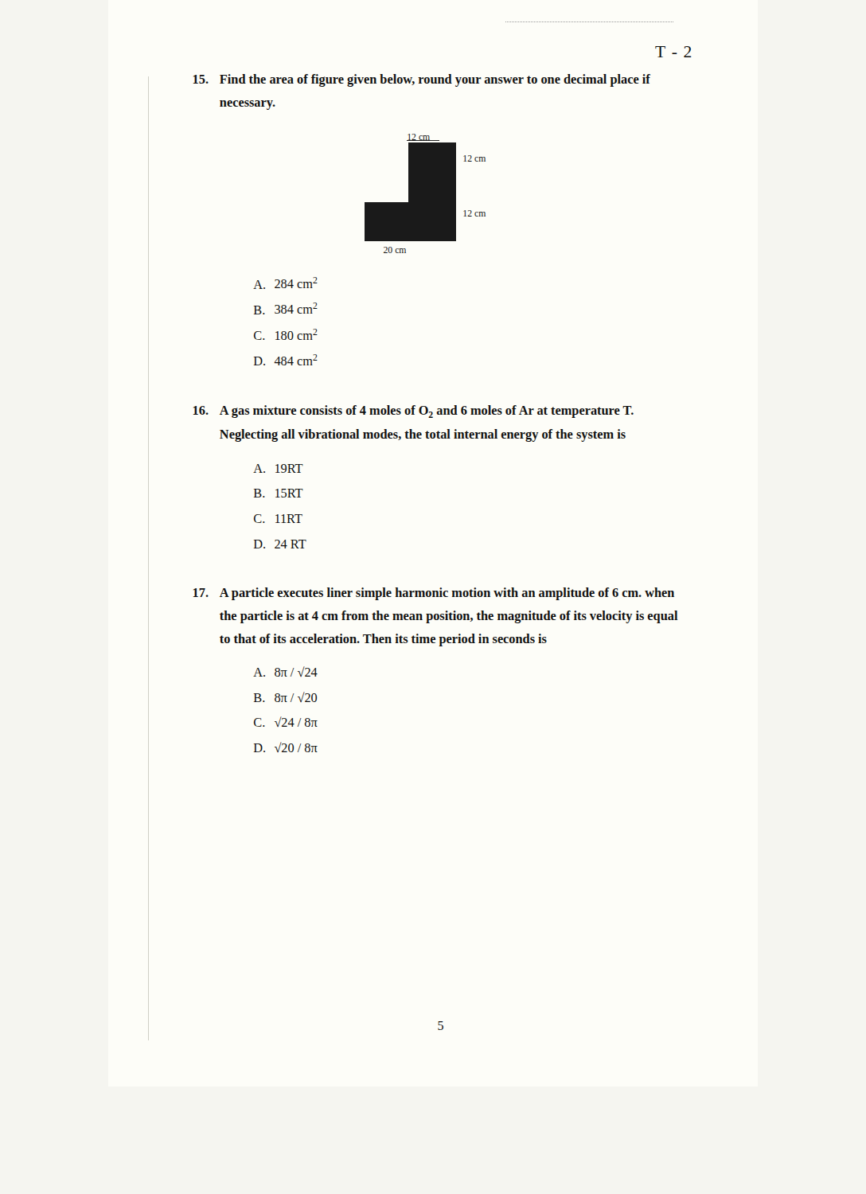T - 2
15. Find the area of figure given below, round your answer to one decimal place if necessary.
12 cm
12 cm
12 cm
20 cm
A. 284 cm2
B. 384 cm2
C. 180 cm2
D. 484 cm2
16. A gas mixture consists of 4 moles of O2 and 6 moles of Ar at temperature T. Neglecting all vibrational modes, the total internal energy of the system is
A. 19RT
B. 15RT
C. 11RT
D. 24 RT
17. A particle executes liner simple harmonic motion with an amplitude of 6 cm. when the particle is at 4 cm from the mean position, the magnitude of its velocity is equal to that of its acceleration. Then its time period in seconds is
A. 8π / √24
B. 8π / √20
C.√24 / 8π
D.√20 / 8π
5